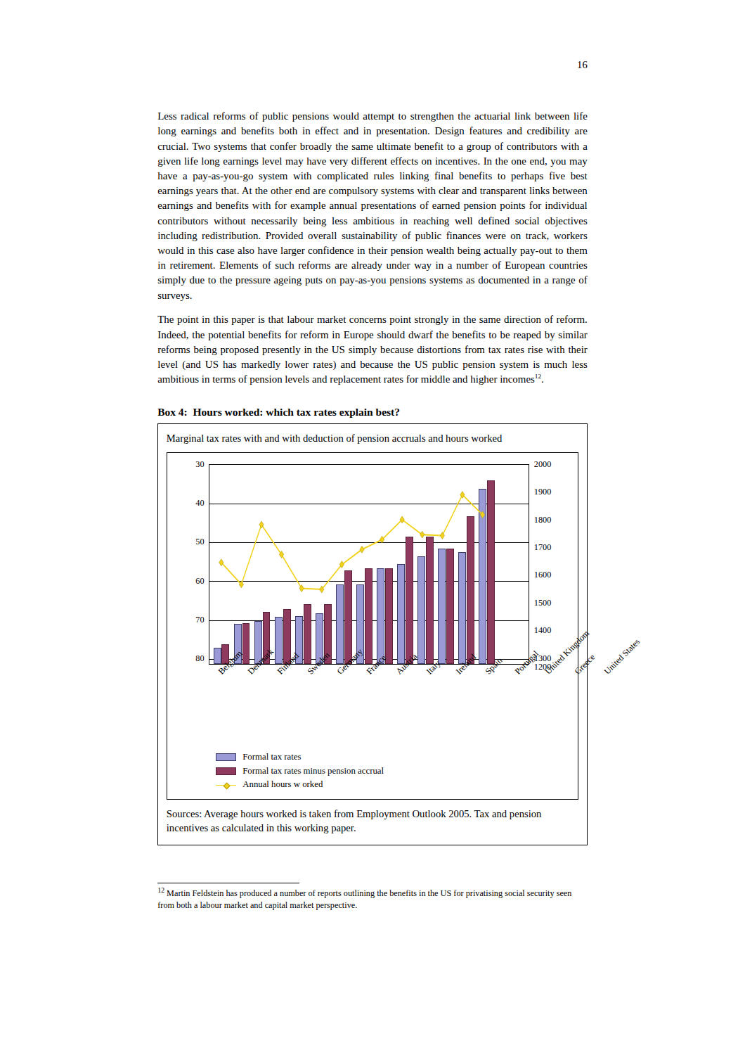16
Less radical reforms of public pensions would attempt to strengthen the actuarial link between life long earnings and benefits both in effect and in presentation. Design features and credibility are crucial. Two systems that confer broadly the same ultimate benefit to a group of contributors with a given life long earnings level may have very different effects on incentives. In the one end, you may have a pay-as-you-go system with complicated rules linking final benefits to perhaps five best earnings years that. At the other end are compulsory systems with clear and transparent links between earnings and benefits with for example annual presentations of earned pension points for individual contributors without necessarily being less ambitious in reaching well defined social objectives including redistribution. Provided overall sustainability of public finances were on track, workers would in this case also have larger confidence in their pension wealth being actually pay-out to them in retirement. Elements of such reforms are already under way in a number of European countries simply due to the pressure ageing puts on pay-as-you pensions systems as documented in a range of surveys.
The point in this paper is that labour market concerns point strongly in the same direction of reform. Indeed, the potential benefits for reform in Europe should dwarf the benefits to be reaped by similar reforms being proposed presently in the US simply because distortions from tax rates rise with their level (and US has markedly lower rates) and because the US public pension system is much less ambitious in terms of pension levels and replacement rates for middle and higher incomes12.
Box 4: Hours worked: which tax rates explain best?
Marginal tax rates with and with deduction of pension accruals and hours worked
30
40
50
60
70
80
2000
1900
1800
1700
1600
1500
1400
1300
1200
Belgium
Denmark
Finland
Sweden
Germany
France
Austria
Italy
Ireland
Spain
Portugal
United Kingdom
Greece
United States
Formal tax rates
Formal tax rates minus pension accrual
Annual hours w orked
Sources: Average hours worked is taken from Employment Outlook 2005. Tax and pension incentives as calculated in this working paper.
12 Martin Feldstein has produced a number of reports outlining the benefits in the US for privatising social security seen from both a labour market and capital market perspective.